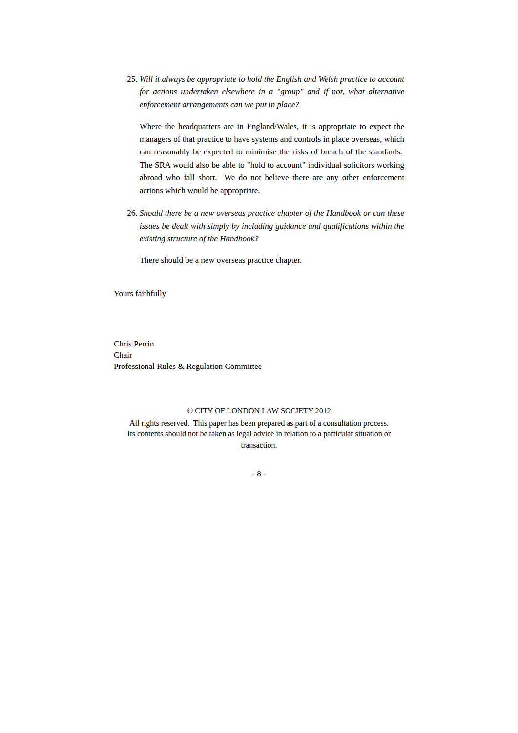Will it always be appropriate to hold the English and Welsh practice to account for actions undertaken elsewhere in a "group" and if not, what alternative enforcement arrangements can we put in place?
Where the headquarters are in England/Wales, it is appropriate to expect the managers of that practice to have systems and controls in place overseas, which can reasonably be expected to minimise the risks of breach of the standards. The SRA would also be able to "hold to account" individual solicitors working abroad who fall short. We do not believe there are any other enforcement actions which would be appropriate.
Should there be a new overseas practice chapter of the Handbook or can these issues be dealt with simply by including guidance and qualifications within the existing structure of the Handbook?
There should be a new overseas practice chapter.
Yours faithfully
Chris Perrin
Chair
Professional Rules & Regulation Committee
© CITY OF LONDON LAW SOCIETY 2012
All rights reserved. This paper has been prepared as part of a consultation process.
Its contents should not be taken as legal advice in relation to a particular situation or transaction.
- 8 -